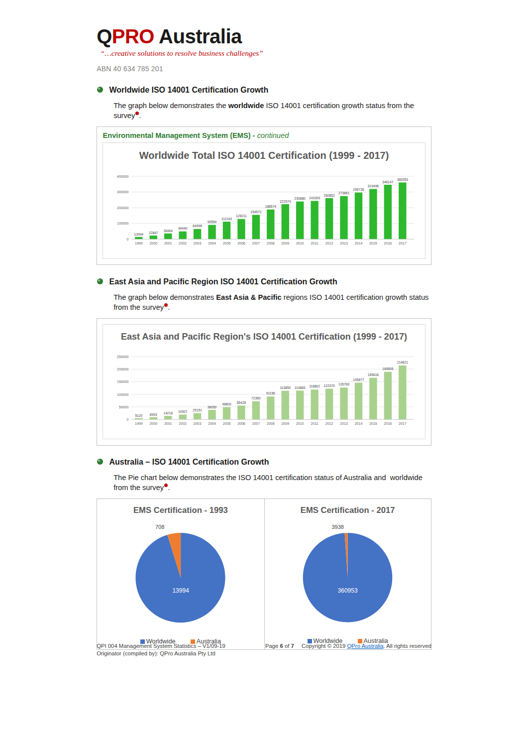QPRO Australia
“…creative solutions to resolve business challenges”
ABN 40 634 785 201
Worldwide ISO 14001 Certification Growth
The graph below demonstrates the worldwide ISO 14001 certification growth status from the survey .
Environmental Management System (EMS) - continued
Worldwide Total ISO 14001 Certification (1999 - 2017)
400000 300000 200000 100000 0 13994 22847 36464 49440 64996 90554 111163 128211 154572 188574 222974 239880 243393 260852 273861 296736 319496 346147 360953 1999 2000 2001 2002 2003 2004 2005 2006 2007 2008 2009 2010 2011 2012 2013 2014 2015 2016 2017
East Asia and Pacific Region ISO 14001 Certification Growth
The graph below demonstrates East Asia & Pacific regions ISO 14001 certification growth status from the survey .
East Asia and Pacific Region's ISO 14001 Certification (1999 - 2017)
250000 200000 150000 100000 50000 0 5120 8993 14218 19307 25151 38050 48800 55428 72350 91156 113850 114883 118802 122370 126760 145877 165616 189505 214621 1999 2000 2001 2002 2003 2004 2005 2006 2007 2008 2009 2010 2011 2012 2013 2014 2015 2016 2017
Australia – ISO 14001 Certification Growth
The Pie chart below demonstrates the ISO 14001 certification status of Australia and worldwide from the survey .
EMS Certification - 1993
13994 708
Worldwide
Australia
EMS Certification - 2017
360953 3938
Worldwide
Australia
QPI 004 Management System Statistics – V1/09-19
Originator (compiled by): QPro Australia Pty Ltd
Page 6 of 7
Copyright © 2019 QPro Australia. All rights reserved